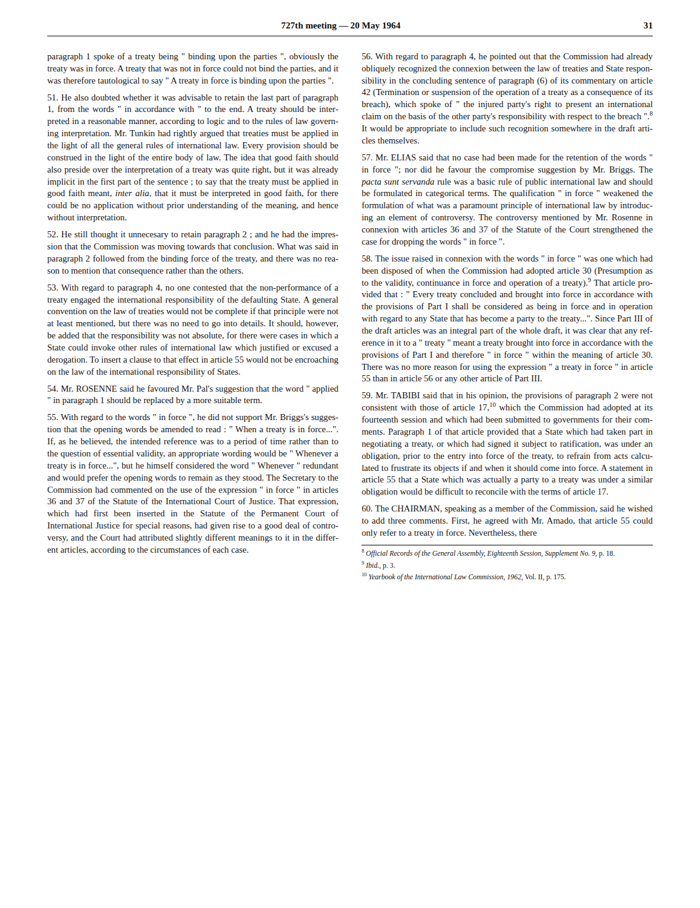727th meeting — 20 May 1964 31
paragraph 1 spoke of a treaty being " binding upon the parties ", obviously the treaty was in force. A treaty that was not in force could not bind the parties, and it was therefore tautological to say " A treaty in force is binding upon the parties ".
51. He also doubted whether it was advisable to retain the last part of paragraph 1, from the words " in accordance with " to the end. A treaty should be interpreted in a reasonable manner, according to logic and to the rules of law governing interpretation. Mr. Tunkin had rightly argued that treaties must be applied in the light of all the general rules of international law. Every provision should be construed in the light of the entire body of law. The idea that good faith should also preside over the interpretation of a treaty was quite right, but it was already implicit in the first part of the sentence ; to say that the treaty must be applied in good faith meant, inter alia, that it must be interpreted in good faith, for there could be no application without prior understanding of the meaning, and hence without interpretation.
52. He still thought it unnecesary to retain paragraph 2 ; and he had the impression that the Commission was moving towards that conclusion. What was said in paragraph 2 followed from the binding force of the treaty, and there was no reason to mention that consequence rather than the others.
53. With regard to paragraph 4, no one contested that the non-performance of a treaty engaged the international responsibility of the defaulting State. A general convention on the law of treaties would not be complete if that principle were not at least mentioned, but there was no need to go into details. It should, however, be added that the responsibility was not absolute, for there were cases in which a State could invoke other rules of international law which justified or excused a derogation. To insert a clause to that effect in article 55 would not be encroaching on the law of the international responsibility of States.
54. Mr. ROSENNE said he favoured Mr. Pal's suggestion that the word " applied " in paragraph 1 should be replaced by a more suitable term.
55. With regard to the words " in force ", he did not support Mr. Briggs's suggestion that the opening words be amended to read : " When a treaty is in force...". If, as he believed, the intended reference was to a period of time rather than to the question of essential validity, an appropriate wording would be " Whenever a treaty is in force...", but he himself considered the word " Whenever " redundant and would prefer the opening words to remain as they stood. The Secretary to the Commission had commented on the use of the expression " in force " in articles 36 and 37 of the Statute of the International Court of Justice. That expression, which had first been inserted in the Statute of the Permanent Court of International Justice for special reasons, had given rise to a good deal of controversy, and the Court had attributed slightly different meanings to it in the different articles, according to the circumstances of each case.
56. With regard to paragraph 4, he pointed out that the Commission had already obliquely recognized the connexion between the law of treaties and State responsibility in the concluding sentence of paragraph (6) of its commentary on article 42 (Termination or suspension of the operation of a treaty as a consequence of its breach), which spoke of " the injured party's right to present an international claim on the basis of the other party's responsibility with respect to the breach ".8 It would be appropriate to include such recognition somewhere in the draft articles themselves.
57. Mr. ELIAS said that no case had been made for the retention of the words " in force "; nor did he favour the compromise suggestion by Mr. Briggs. The pacta sunt servanda rule was a basic rule of public international law and should be formulated in categorical terms. The qualification " in force " weakened the formulation of what was a paramount principle of international law by introducing an element of controversy. The controversy mentioned by Mr. Rosenne in connexion with articles 36 and 37 of the Statute of the Court strengthened the case for dropping the words " in force ".
58. The issue raised in connexion with the words " in force " was one which had been disposed of when the Commission had adopted article 30 (Presumption as to the validity, continuance in force and operation of a treaty).9 That article provided that : " Every treaty concluded and brought into force in accordance with the provisions of Part I shall be considered as being in force and in operation with regard to any State that has become a party to the treaty...". Since Part III of the draft articles was an integral part of the whole draft, it was clear that any reference in it to a " treaty " meant a treaty brought into force in accordance with the provisions of Part I and therefore " in force " within the meaning of article 30. There was no more reason for using the expression " a treaty in force " in article 55 than in article 56 or any other article of Part III.
59. Mr. TABIBI said that in his opinion, the provisions of paragraph 2 were not consistent with those of article 17,10 which the Commission had adopted at its fourteenth session and which had been submitted to governments for their comments. Paragraph 1 of that article provided that a State which had taken part in negotiating a treaty, or which had signed it subject to ratification, was under an obligation, prior to the entry into force of the treaty, to refrain from acts calculated to frustrate its objects if and when it should come into force. A statement in article 55 that a State which was actually a party to a treaty was under a similar obligation would be difficult to reconcile with the terms of article 17.
60. The CHAIRMAN, speaking as a member of the Commission, said he wished to add three comments. First, he agreed with Mr. Amado, that article 55 could only refer to a treaty in force. Nevertheless, there
8 Official Records of the General Assembly, Eighteenth Session, Supplement No. 9, p. 18.
9 Ibid., p. 3.
10 Yearbook of the International Law Commission, 1962, Vol. II, p. 175.